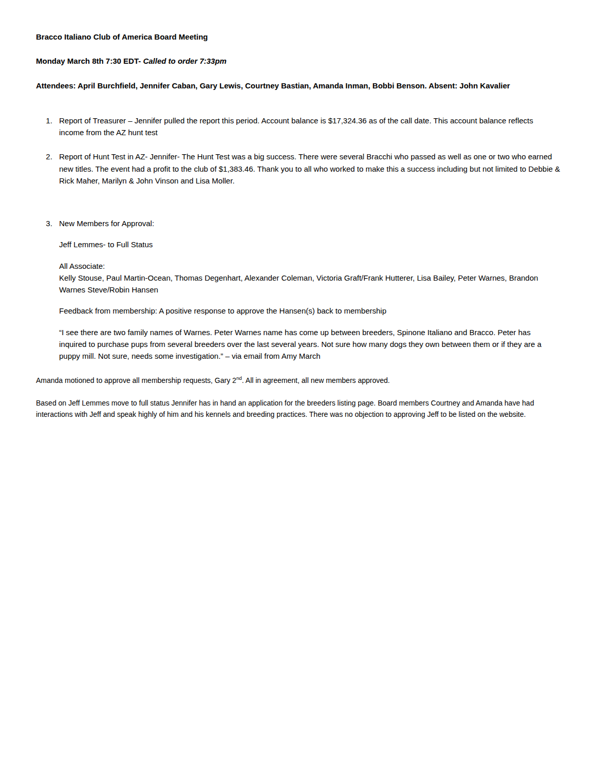Bracco Italiano Club of America Board Meeting
Monday March 8th 7:30 EDT- Called to order 7:33pm
Attendees: April Burchfield, Jennifer Caban, Gary Lewis, Courtney Bastian, Amanda Inman, Bobbi Benson. Absent: John Kavalier
Report of Treasurer – Jennifer pulled the report this period. Account balance is $17,324.36 as of the call date. This account balance reflects income from the AZ hunt test
Report of Hunt Test in AZ- Jennifer- The Hunt Test was a big success. There were several Bracchi who passed as well as one or two who earned new titles. The event had a profit to the club of $1,383.46. Thank you to all who worked to make this a success including but not limited to Debbie & Rick Maher, Marilyn & John Vinson and Lisa Moller.
New Members for Approval:
Jeff Lemmes- to Full Status
All Associate:
Kelly Stouse, Paul Martin-Ocean, Thomas Degenhart, Alexander Coleman, Victoria Graft/Frank Hutterer, Lisa Bailey, Peter Warnes, Brandon Warnes Steve/Robin Hansen
Feedback from membership: A positive response to approve the Hansen(s) back to membership
“I see there are two family names of Warnes. Peter Warnes name has come up between breeders, Spinone Italiano and Bracco. Peter has inquired to purchase pups from several breeders over the last several years. Not sure how many dogs they own between them or if they are a puppy mill. Not sure, needs some investigation.” – via email from Amy March
Amanda motioned to approve all membership requests, Gary 2nd. All in agreement, all new members approved.
Based on Jeff Lemmes move to full status Jennifer has in hand an application for the breeders listing page. Board members Courtney and Amanda have had interactions with Jeff and speak highly of him and his kennels and breeding practices. There was no objection to approving Jeff to be listed on the website.